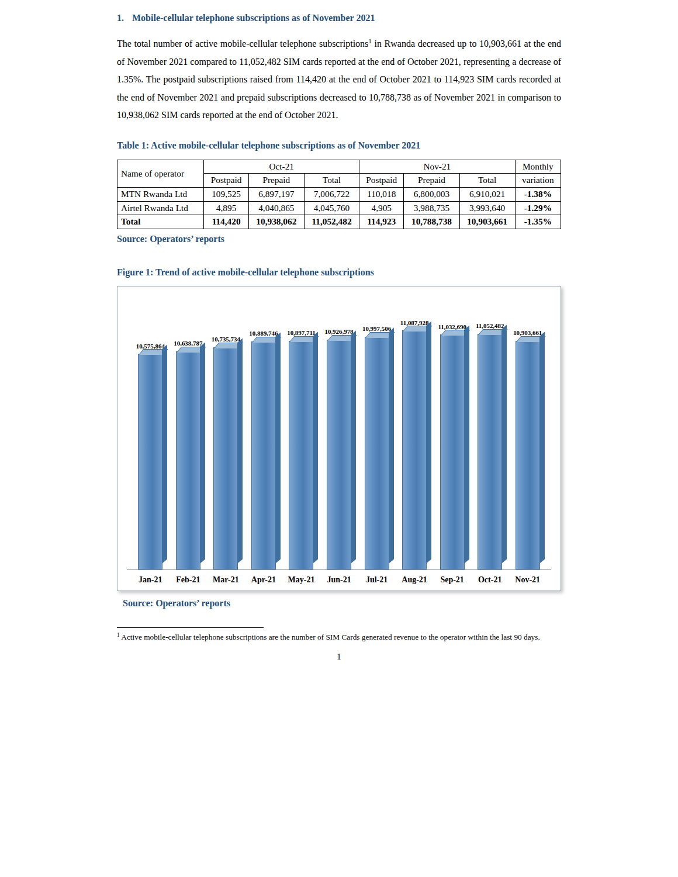1. Mobile-cellular telephone subscriptions as of November 2021
The total number of active mobile-cellular telephone subscriptions1 in Rwanda decreased up to 10,903,661 at the end of November 2021 compared to 11,052,482 SIM cards reported at the end of October 2021, representing a decrease of 1.35%. The postpaid subscriptions raised from 114,420 at the end of October 2021 to 114,923 SIM cards recorded at the end of November 2021 and prepaid subscriptions decreased to 10,788,738 as of November 2021 in comparison to 10,938,062 SIM cards reported at the end of October 2021.
Table 1: Active mobile-cellular telephone subscriptions as of November 2021
| Name of operator | Oct-21 | Nov-21 | Monthly |
| --- | --- | --- | --- |
| Postpaid | Prepaid | Total | Postpaid | Prepaid | Total | variation |
| MTN Rwanda Ltd | 109,525 | 6,897,197 | 7,006,722 | 110,018 | 6,800,003 | 6,910,021 | -1.38% |
| Airtel Rwanda Ltd | 4,895 | 4,040,865 | 4,045,760 | 4,905 | 3,988,735 | 3,993,640 | -1.29% |
| Total | 114,420 | 10,938,062 | 11,052,482 | 114,923 | 10,788,738 | 10,903,661 | -1.35% |
Source: Operators’ reports
Figure 1: Trend of active mobile-cellular telephone subscriptions
10,575,864
10,638,787
10,735,734
10,889,746
10,897,711
10,926,978
10,997,506
11,087,928
11,032,690
11,052,482
10,903,661
Jan-21
Feb-21
Mar-21
Apr-21
May-21
Jun-21
Jul-21
Aug-21
Sep-21
Oct-21
Nov-21
Source: Operators’ reports
1 Active mobile-cellular telephone subscriptions are the number of SIM Cards generated revenue to the operator within the last 90 days.
1